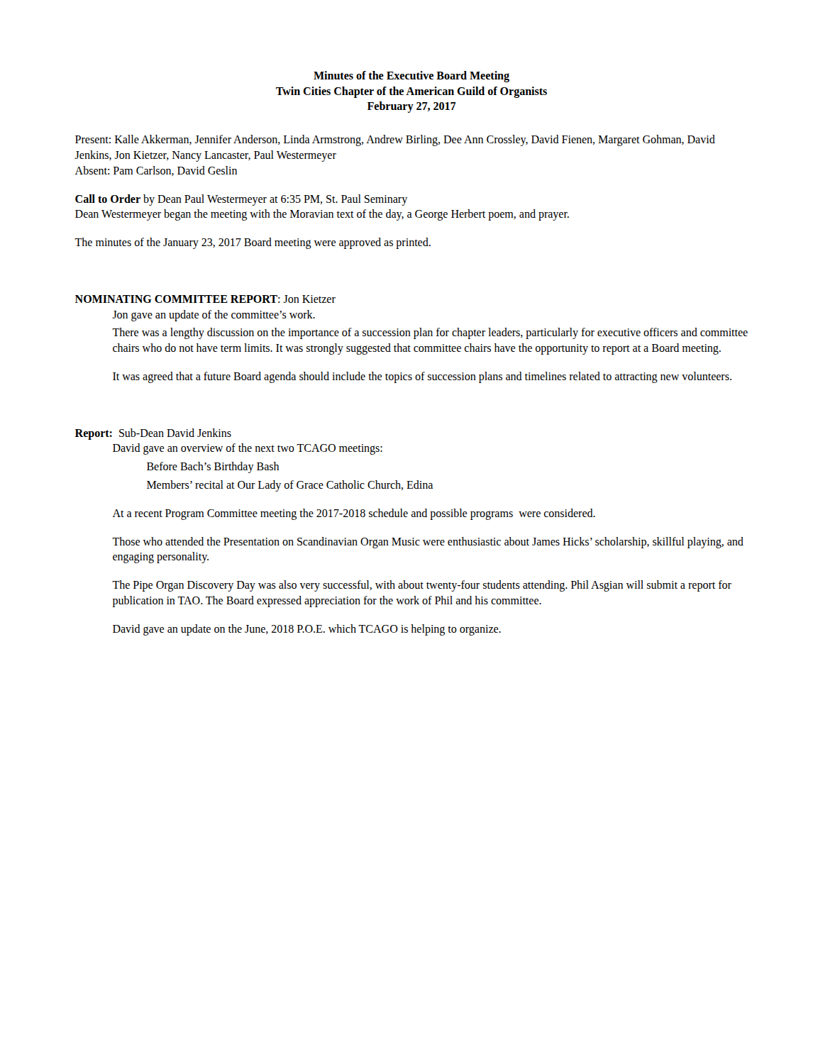Minutes of the Executive Board Meeting
Twin Cities Chapter of the American Guild of Organists
February 27, 2017
Present: Kalle Akkerman, Jennifer Anderson, Linda Armstrong, Andrew Birling, Dee Ann Crossley, David Fienen, Margaret Gohman, David Jenkins, Jon Kietzer, Nancy Lancaster, Paul Westermeyer
Absent: Pam Carlson, David Geslin
Call to Order by Dean Paul Westermeyer at 6:35 PM, St. Paul Seminary
Dean Westermeyer began the meeting with the Moravian text of the day, a George Herbert poem, and prayer.
The minutes of the January 23, 2017 Board meeting were approved as printed.
NOMINATING COMMITTEE REPORT: Jon Kietzer
Jon gave an update of the committee’s work.
There was a lengthy discussion on the importance of a succession plan for chapter leaders, particularly for executive officers and committee chairs who do not have term limits. It was strongly suggested that committee chairs have the opportunity to report at a Board meeting.
It was agreed that a future Board agenda should include the topics of succession plans and timelines related to attracting new volunteers.
Report: Sub-Dean David Jenkins
David gave an overview of the next two TCAGO meetings:
Before Bach’s Birthday Bash
Members’ recital at Our Lady of Grace Catholic Church, Edina
At a recent Program Committee meeting the 2017-2018 schedule and possible programs were considered.
Those who attended the Presentation on Scandinavian Organ Music were enthusiastic about James Hicks’ scholarship, skillful playing, and engaging personality.
The Pipe Organ Discovery Day was also very successful, with about twenty-four students attending. Phil Asgian will submit a report for publication in TAO. The Board expressed appreciation for the work of Phil and his committee.
David gave an update on the June, 2018 P.O.E. which TCAGO is helping to organize.